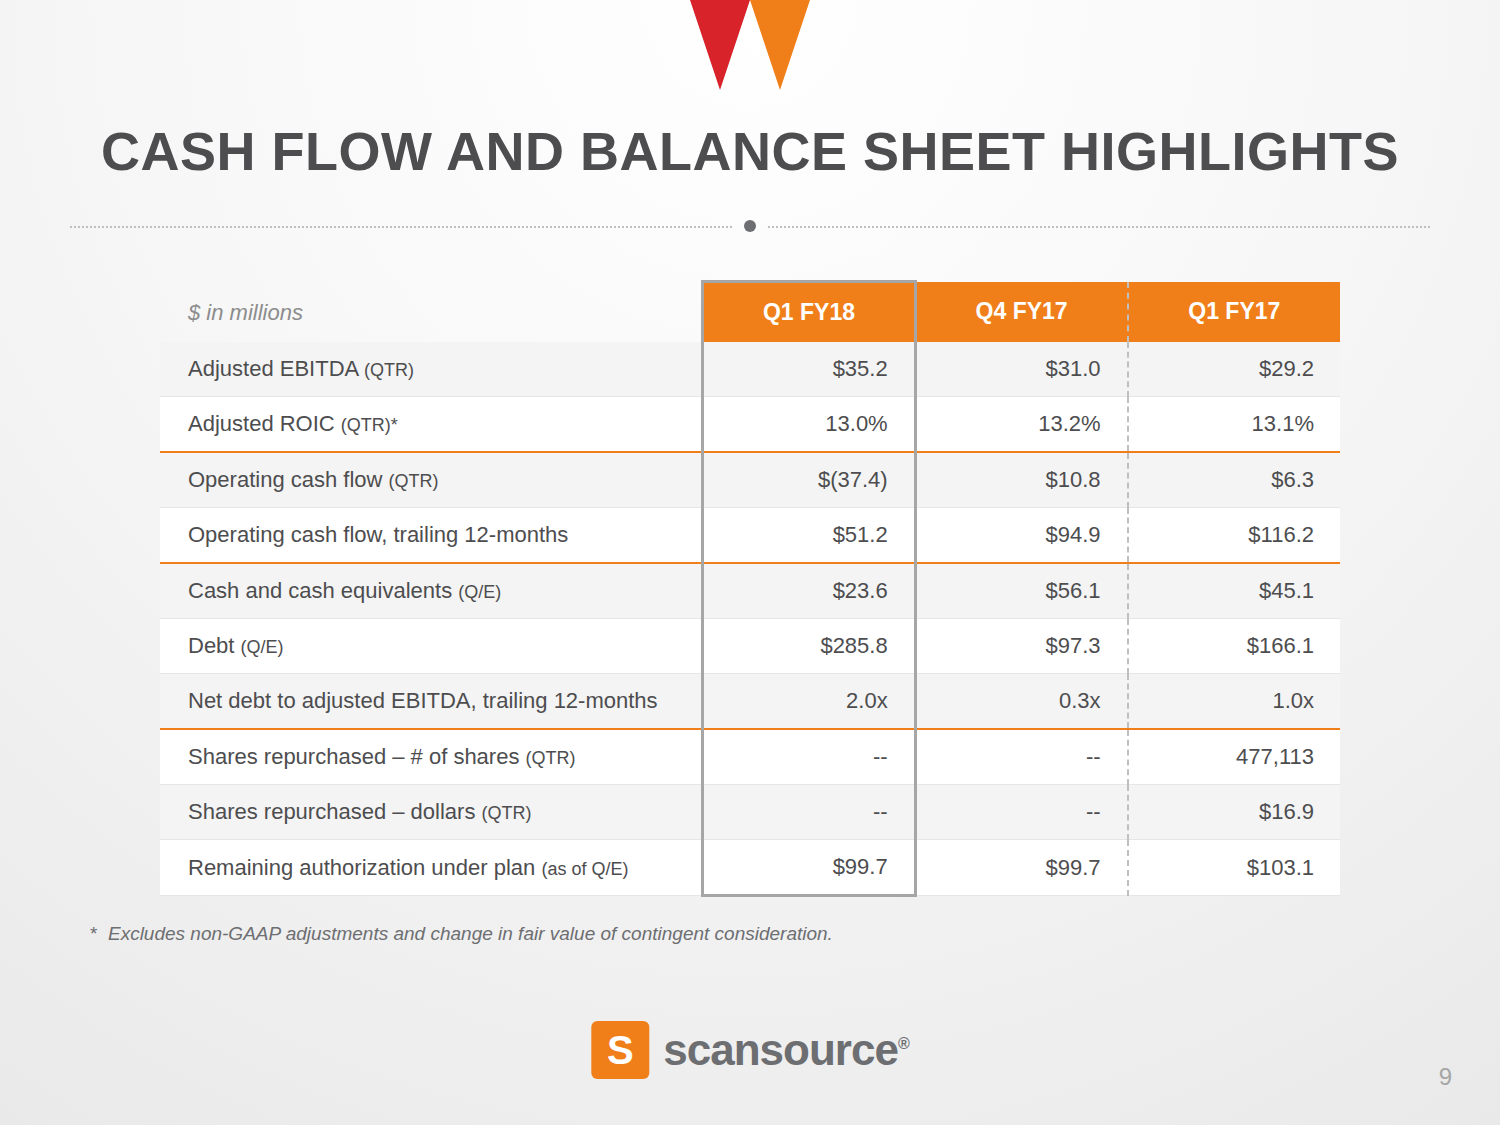CASH FLOW AND BALANCE SHEET HIGHLIGHTS
| $ in millions | Q1 FY18 | Q4 FY17 | Q1 FY17 |
| --- | --- | --- | --- |
| Adjusted EBITDA (QTR) | $35.2 | $31.0 | $29.2 |
| Adjusted ROIC (QTR)* | 13.0% | 13.2% | 13.1% |
| Operating cash flow (QTR) | $(37.4) | $10.8 | $6.3 |
| Operating cash flow, trailing 12-months | $51.2 | $94.9 | $116.2 |
| Cash and cash equivalents (Q/E) | $23.6 | $56.1 | $45.1 |
| Debt (Q/E) | $285.8 | $97.3 | $166.1 |
| Net debt to adjusted EBITDA, trailing 12-months | 2.0x | 0.3x | 1.0x |
| Shares repurchased – # of shares (QTR) | -- | -- | 477,113 |
| Shares repurchased – dollars (QTR) | -- | -- | $16.9 |
| Remaining authorization under plan (as of Q/E) | $99.7 | $99.7 | $103.1 |
* Excludes non-GAAP adjustments and change in fair value of contingent consideration.
S
scan source®
9